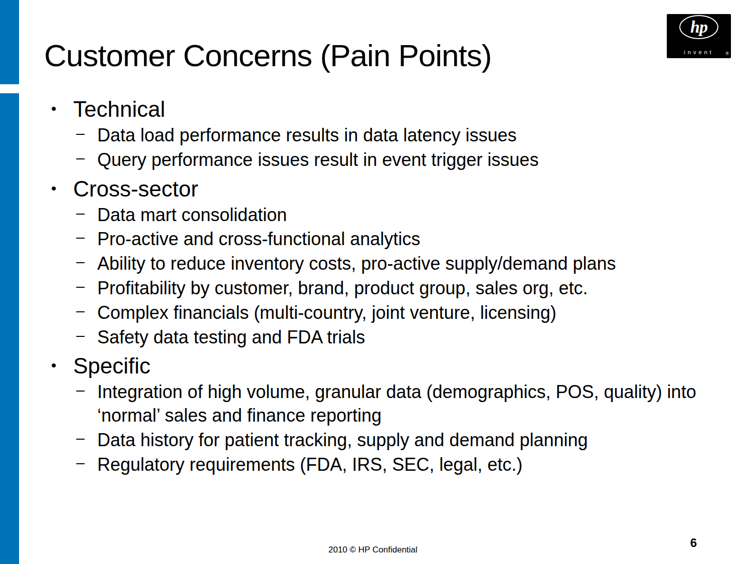hp
invent
®
Customer Concerns (Pain Points)
Technical
Data load performance results in data latency issues
Query performance issues result in event trigger issues
Cross-sector
Data mart consolidation
Pro-active and cross-functional analytics
Ability to reduce inventory costs, pro-active supply/demand plans
Profitability by customer, brand, product group, sales org, etc.
Complex financials (multi-country, joint venture, licensing)
Safety data testing and FDA trials
Specific
Integration of high volume, granular data (demographics, POS, quality) into ‘normal’ sales and finance reporting
Data history for patient tracking, supply and demand planning
Regulatory requirements (FDA, IRS, SEC, legal, etc.)
2010 © HP Confidential
6